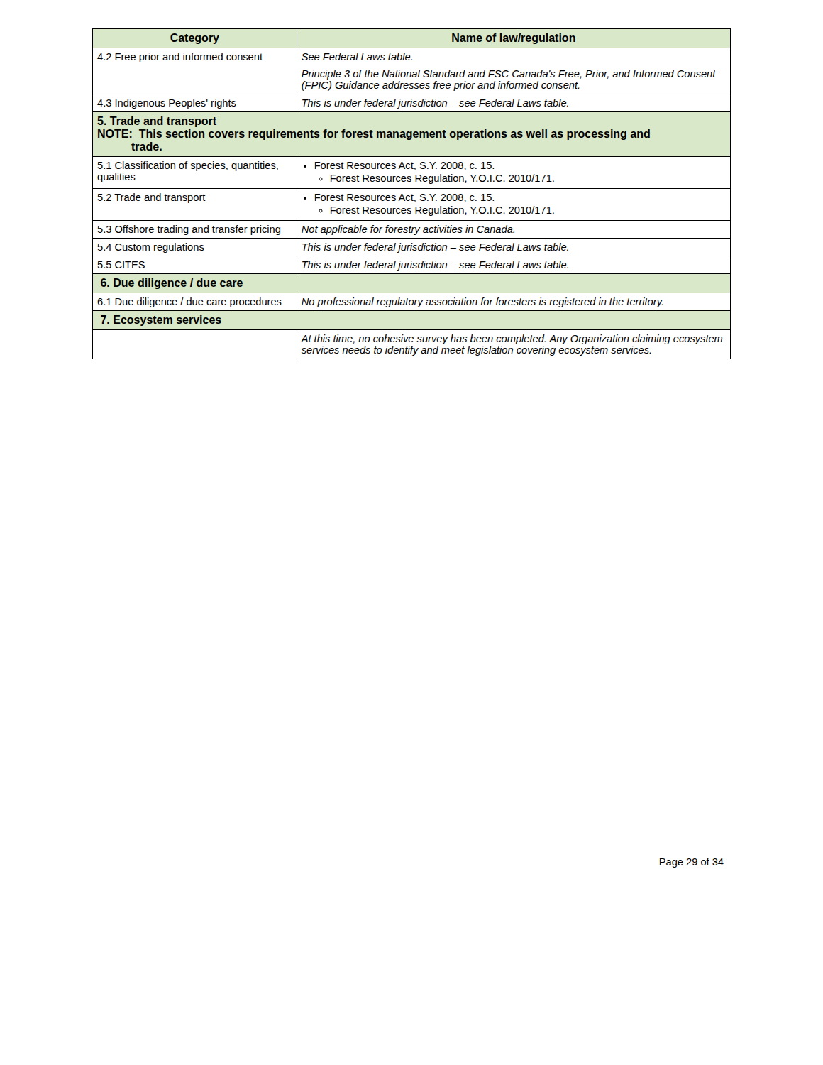| Category | Name of law/regulation |
| --- | --- |
| 4.2 Free prior and informed consent | See Federal Laws table. Principle 3 of the National Standard and FSC Canada's Free, Prior, and Informed Consent (FPIC) Guidance addresses free prior and informed consent. |
| 4.3 Indigenous Peoples' rights | This is under federal jurisdiction – see Federal Laws table. |
| 5. Trade and transport NOTE: This section covers requirements for forest management operations as well as processing and trade. |
| 5.1 Classification of species, quantities, qualities | Forest Resources Act, S.Y. 2008, c. 15. Forest Resources Regulation, Y.O.I.C. 2010/171. |
| 5.2 Trade and transport | Forest Resources Act, S.Y. 2008, c. 15. Forest Resources Regulation, Y.O.I.C. 2010/171. |
| 5.3 Offshore trading and transfer pricing | Not applicable for forestry activities in Canada. |
| 5.4 Custom regulations | This is under federal jurisdiction – see Federal Laws table. |
| 5.5 CITES | This is under federal jurisdiction – see Federal Laws table. |
| 6. Due diligence / due care |
| 6.1 Due diligence / due care procedures | No professional regulatory association for foresters is registered in the territory. |
| 7. Ecosystem services |
| | At this time, no cohesive survey has been completed. Any Organization claiming ecosystem services needs to identify and meet legislation covering ecosystem services. |
Page 29 of 34